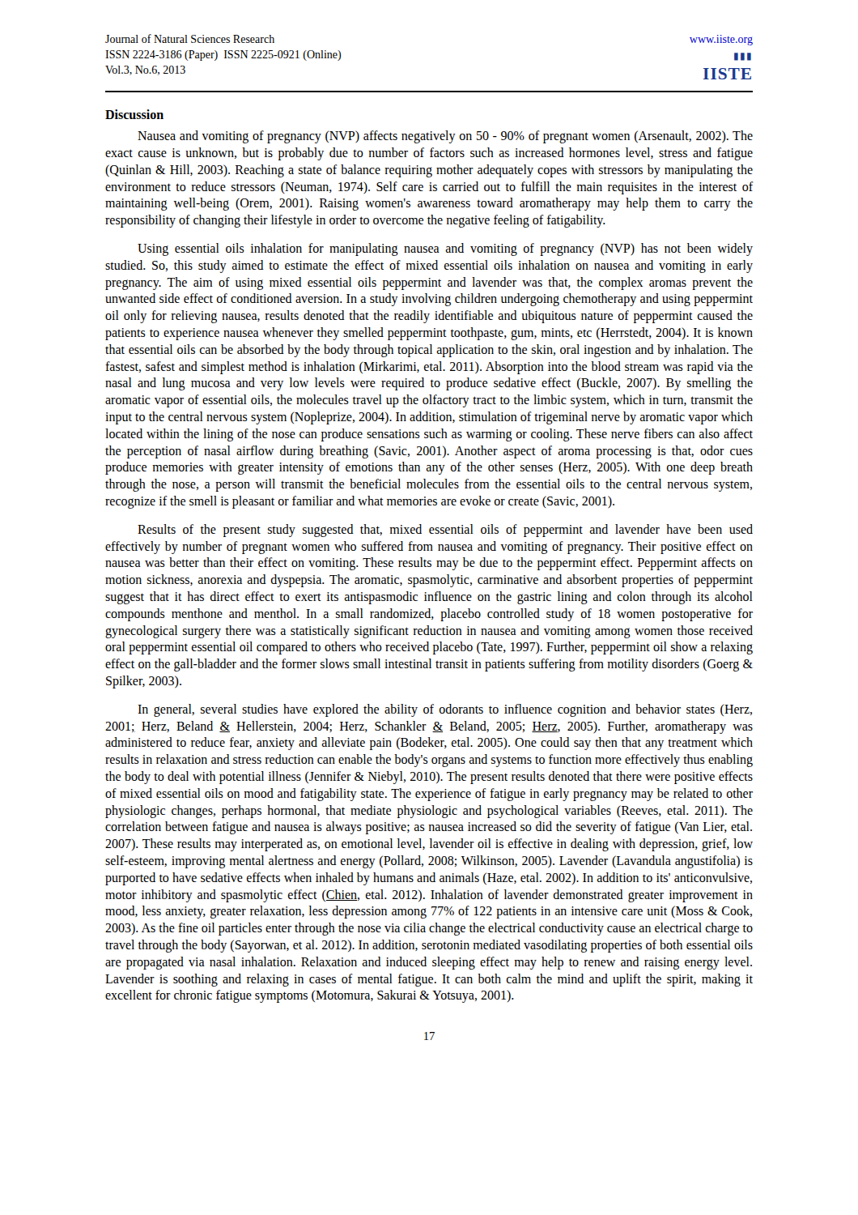Journal of Natural Sciences Research
ISSN 2224-3186 (Paper) ISSN 2225-0921 (Online)
Vol.3, No.6, 2013
www.iiste.org
▮▮▮
IISTE
Discussion
Nausea and vomiting of pregnancy (NVP) affects negatively on 50 - 90% of pregnant women (Arsenault, 2002). The exact cause is unknown, but is probably due to number of factors such as increased hormones level, stress and fatigue (Quinlan & Hill, 2003). Reaching a state of balance requiring mother adequately copes with stressors by manipulating the environment to reduce stressors (Neuman, 1974). Self care is carried out to fulfill the main requisites in the interest of maintaining well-being (Orem, 2001). Raising women's awareness toward aromatherapy may help them to carry the responsibility of changing their lifestyle in order to overcome the negative feeling of fatigability.
Using essential oils inhalation for manipulating nausea and vomiting of pregnancy (NVP) has not been widely studied. So, this study aimed to estimate the effect of mixed essential oils inhalation on nausea and vomiting in early pregnancy. The aim of using mixed essential oils peppermint and lavender was that, the complex aromas prevent the unwanted side effect of conditioned aversion. In a study involving children undergoing chemotherapy and using peppermint oil only for relieving nausea, results denoted that the readily identifiable and ubiquitous nature of peppermint caused the patients to experience nausea whenever they smelled peppermint toothpaste, gum, mints, etc (Herrstedt, 2004). It is known that essential oils can be absorbed by the body through topical application to the skin, oral ingestion and by inhalation. The fastest, safest and simplest method is inhalation (Mirkarimi, etal. 2011). Absorption into the blood stream was rapid via the nasal and lung mucosa and very low levels were required to produce sedative effect (Buckle, 2007). By smelling the aromatic vapor of essential oils, the molecules travel up the olfactory tract to the limbic system, which in turn, transmit the input to the central nervous system (Nopleprize, 2004). In addition, stimulation of trigeminal nerve by aromatic vapor which located within the lining of the nose can produce sensations such as warming or cooling. These nerve fibers can also affect the perception of nasal airflow during breathing (Savic, 2001). Another aspect of aroma processing is that, odor cues produce memories with greater intensity of emotions than any of the other senses (Herz, 2005). With one deep breath through the nose, a person will transmit the beneficial molecules from the essential oils to the central nervous system, recognize if the smell is pleasant or familiar and what memories are evoke or create (Savic, 2001).
Results of the present study suggested that, mixed essential oils of peppermint and lavender have been used effectively by number of pregnant women who suffered from nausea and vomiting of pregnancy. Their positive effect on nausea was better than their effect on vomiting. These results may be due to the peppermint effect. Peppermint affects on motion sickness, anorexia and dyspepsia. The aromatic, spasmolytic, carminative and absorbent properties of peppermint suggest that it has direct effect to exert its antispasmodic influence on the gastric lining and colon through its alcohol compounds menthone and menthol. In a small randomized, placebo controlled study of 18 women postoperative for gynecological surgery there was a statistically significant reduction in nausea and vomiting among women those received oral peppermint essential oil compared to others who received placebo (Tate, 1997). Further, peppermint oil show a relaxing effect on the gall-bladder and the former slows small intestinal transit in patients suffering from motility disorders (Goerg & Spilker, 2003).
In general, several studies have explored the ability of odorants to influence cognition and behavior states (Herz, 2001; Herz, Beland & Hellerstein, 2004; Herz, Schankler & Beland, 2005; Herz, 2005). Further, aromatherapy was administered to reduce fear, anxiety and alleviate pain (Bodeker, etal. 2005). One could say then that any treatment which results in relaxation and stress reduction can enable the body's organs and systems to function more effectively thus enabling the body to deal with potential illness (Jennifer & Niebyl, 2010). The present results denoted that there were positive effects of mixed essential oils on mood and fatigability state. The experience of fatigue in early pregnancy may be related to other physiologic changes, perhaps hormonal, that mediate physiologic and psychological variables (Reeves, etal. 2011). The correlation between fatigue and nausea is always positive; as nausea increased so did the severity of fatigue (Van Lier, etal. 2007). These results may interperated as, on emotional level, lavender oil is effective in dealing with depression, grief, low self-esteem, improving mental alertness and energy (Pollard, 2008; Wilkinson, 2005). Lavender (Lavandula angustifolia) is purported to have sedative effects when inhaled by humans and animals (Haze, etal. 2002). In addition to its' anticonvulsive, motor inhibitory and spasmolytic effect (Chien, etal. 2012). Inhalation of lavender demonstrated greater improvement in mood, less anxiety, greater relaxation, less depression among 77% of 122 patients in an intensive care unit (Moss & Cook, 2003). As the fine oil particles enter through the nose via cilia change the electrical conductivity cause an electrical charge to travel through the body (Sayorwan, et al. 2012). In addition, serotonin mediated vasodilating properties of both essential oils are propagated via nasal inhalation. Relaxation and induced sleeping effect may help to renew and raising energy level. Lavender is soothing and relaxing in cases of mental fatigue. It can both calm the mind and uplift the spirit, making it excellent for chronic fatigue symptoms (Motomura, Sakurai & Yotsuya, 2001).
17